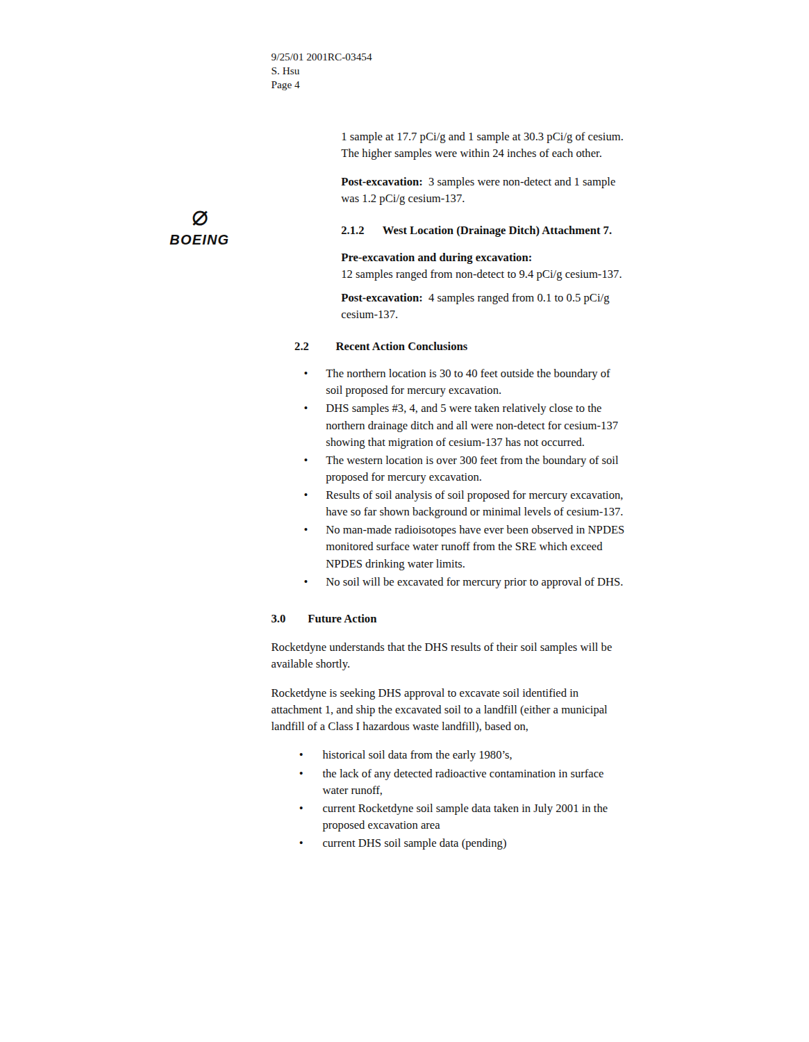9/25/01 2001RC-03454
S. Hsu
Page 4
⌀
BOEING
1 sample at 17.7 pCi/g and 1 sample at 30.3 pCi/g of cesium.
The higher samples were within 24 inches of each other.
Post-excavation: 3 samples were non-detect and 1 sample was 1.2 pCi/g cesium-137.
2.1.2 West Location (Drainage Ditch) Attachment 7.
Pre-excavation and during excavation:
12 samples ranged from non-detect to 9.4 pCi/g cesium-137.
Post-excavation: 4 samples ranged from 0.1 to 0.5 pCi/g cesium-137.
2.2 Recent Action Conclusions
The northern location is 30 to 40 feet outside the boundary of soil proposed for mercury excavation.
DHS samples #3, 4, and 5 were taken relatively close to the northern drainage ditch and all were non-detect for cesium-137 showing that migration of cesium-137 has not occurred.
The western location is over 300 feet from the boundary of soil proposed for mercury excavation.
Results of soil analysis of soil proposed for mercury excavation, have so far shown background or minimal levels of cesium-137.
No man-made radioisotopes have ever been observed in NPDES monitored surface water runoff from the SRE which exceed NPDES drinking water limits.
No soil will be excavated for mercury prior to approval of DHS.
3.0 Future Action
Rocketdyne understands that the DHS results of their soil samples will be available shortly.
Rocketdyne is seeking DHS approval to excavate soil identified in attachment 1, and ship the excavated soil to a landfill (either a municipal landfill of a Class I hazardous waste landfill), based on,
historical soil data from the early 1980’s,
the lack of any detected radioactive contamination in surface water runoff,
current Rocketdyne soil sample data taken in July 2001 in the proposed excavation area
current DHS soil sample data (pending)